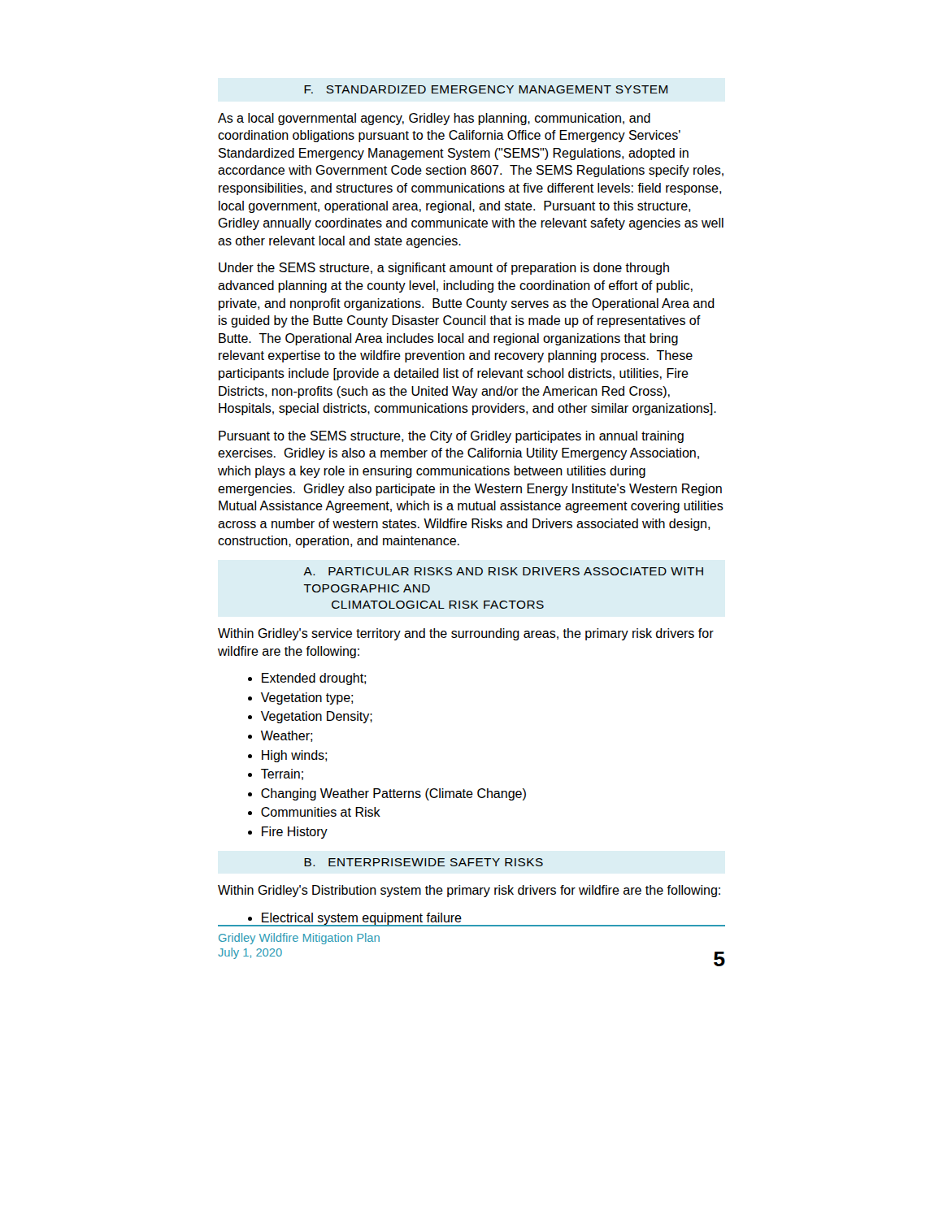F. STANDARDIZED EMERGENCY MANAGEMENT SYSTEM
As a local governmental agency, Gridley has planning, communication, and coordination obligations pursuant to the California Office of Emergency Services' Standardized Emergency Management System ("SEMS") Regulations, adopted in accordance with Government Code section 8607. The SEMS Regulations specify roles, responsibilities, and structures of communications at five different levels: field response, local government, operational area, regional, and state. Pursuant to this structure, Gridley annually coordinates and communicate with the relevant safety agencies as well as other relevant local and state agencies.
Under the SEMS structure, a significant amount of preparation is done through advanced planning at the county level, including the coordination of effort of public, private, and nonprofit organizations. Butte County serves as the Operational Area and is guided by the Butte County Disaster Council that is made up of representatives of Butte. The Operational Area includes local and regional organizations that bring relevant expertise to the wildfire prevention and recovery planning process. These participants include [provide a detailed list of relevant school districts, utilities, Fire Districts, non-profits (such as the United Way and/or the American Red Cross), Hospitals, special districts, communications providers, and other similar organizations].
Pursuant to the SEMS structure, the City of Gridley participates in annual training exercises. Gridley is also a member of the California Utility Emergency Association, which plays a key role in ensuring communications between utilities during emergencies. Gridley also participate in the Western Energy Institute's Western Region Mutual Assistance Agreement, which is a mutual assistance agreement covering utilities across a number of western states. Wildfire Risks and Drivers associated with design, construction, operation, and maintenance.
A. PARTICULAR RISKS AND RISK DRIVERS ASSOCIATED WITH TOPOGRAPHIC AND CLIMATOLOGICAL RISK FACTORS
Within Gridley's service territory and the surrounding areas, the primary risk drivers for wildfire are the following:
Extended drought;
Vegetation type;
Vegetation Density;
Weather;
High winds;
Terrain;
Changing Weather Patterns (Climate Change)
Communities at Risk
Fire History
B. ENTERPRISEWIDE SAFETY RISKS
Within Gridley's Distribution system the primary risk drivers for wildfire are the following:
Electrical system equipment failure
Gridley Wildfire Mitigation Plan
July 1, 2020
5